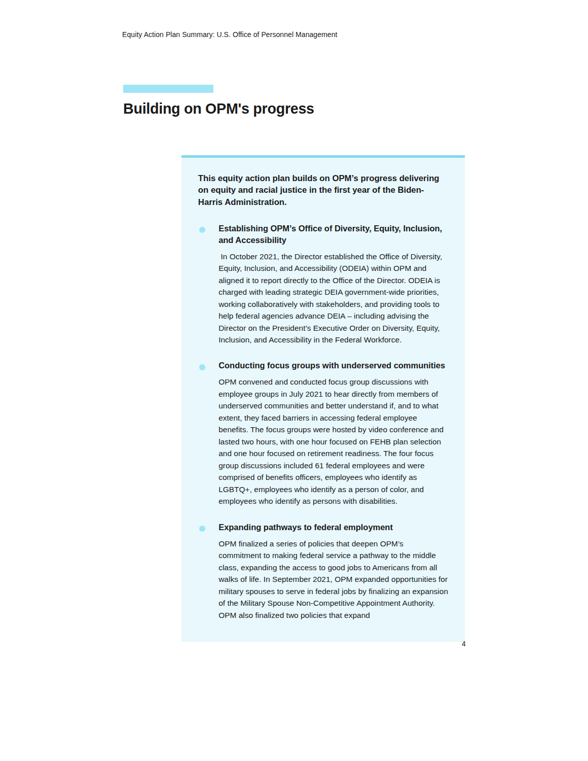Equity Action Plan Summary: U.S. Office of Personnel Management
Building on OPM's progress
This equity action plan builds on OPM’s progress delivering on equity and racial justice in the first year of the Biden-Harris Administration.
Establishing OPM’s Office of Diversity, Equity, Inclusion, and Accessibility
In October 2021, the Director established the Office of Diversity, Equity, Inclusion, and Accessibility (ODEIA) within OPM and aligned it to report directly to the Office of the Director. ODEIA is charged with leading strategic DEIA government-wide priorities, working collaboratively with stakeholders, and providing tools to help federal agencies advance DEIA – including advising the Director on the President’s Executive Order on Diversity, Equity, Inclusion, and Accessibility in the Federal Workforce.
Conducting focus groups with underserved communities
OPM convened and conducted focus group discussions with employee groups in July 2021 to hear directly from members of underserved communities and better understand if, and to what extent, they faced barriers in accessing federal employee benefits. The focus groups were hosted by video conference and lasted two hours, with one hour focused on FEHB plan selection and one hour focused on retirement readiness. The four focus group discussions included 61 federal employees and were comprised of benefits officers, employees who identify as LGBTQ+, employees who identify as a person of color, and employees who identify as persons with disabilities.
Expanding pathways to federal employment
OPM finalized a series of policies that deepen OPM’s commitment to making federal service a pathway to the middle class, expanding the access to good jobs to Americans from all walks of life. In September 2021, OPM expanded opportunities for military spouses to serve in federal jobs by finalizing an expansion of the Military Spouse Non-Competitive Appointment Authority. OPM also finalized two policies that expand
4